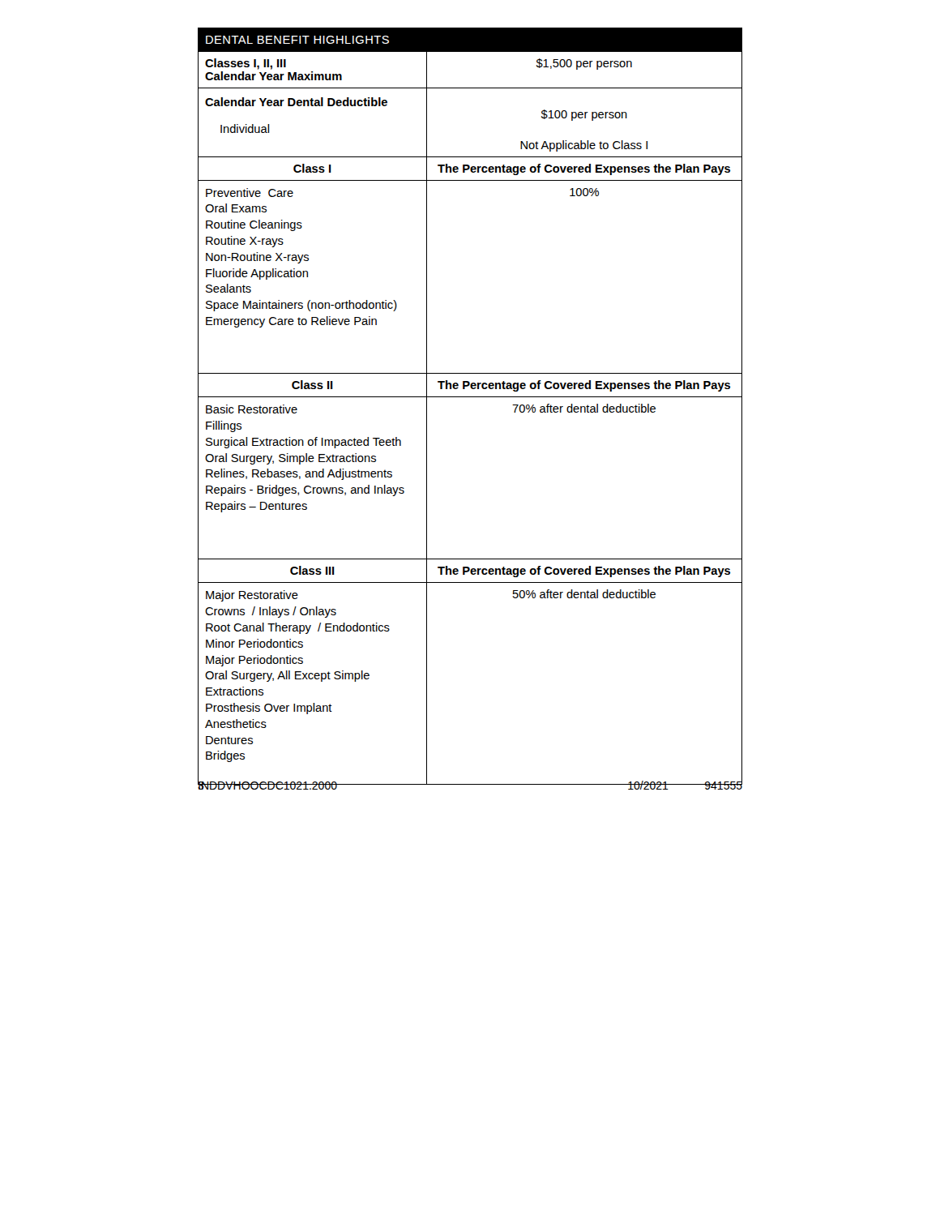| DENTAL BENEFIT HIGHLIGHTS | | |
| Classes I, II, III Calendar Year Maximum | $1,500 per person |
| Calendar Year Dental Deductible Individual | $100 per person Not Applicable to Class I |
| Class I | The Percentage of Covered Expenses the Plan Pays |
| Preventive Care Oral Exams Routine Cleanings Routine X-rays Non-Routine X-rays Fluoride Application Sealants Space Maintainers (non-orthodontic) Emergency Care to Relieve Pain | 100% |
| Class II | The Percentage of Covered Expenses the Plan Pays |
| Basic Restorative Fillings Surgical Extraction of Impacted Teeth Oral Surgery, Simple Extractions Relines, Rebases, and Adjustments Repairs - Bridges, Crowns, and Inlays Repairs – Dentures | 70% after dental deductible |
| Class III | The Percentage of Covered Expenses the Plan Pays |
| Major Restorative Crowns / Inlays / Onlays Root Canal Therapy / Endodontics Minor Periodontics Major Periodontics Oral Surgery, All Except Simple Extractions Prosthesis Over Implant Anesthetics Dentures Bridges | 50% after dental deductible |
INDDVHOOCDC1021.2000 3 10/2021 941555